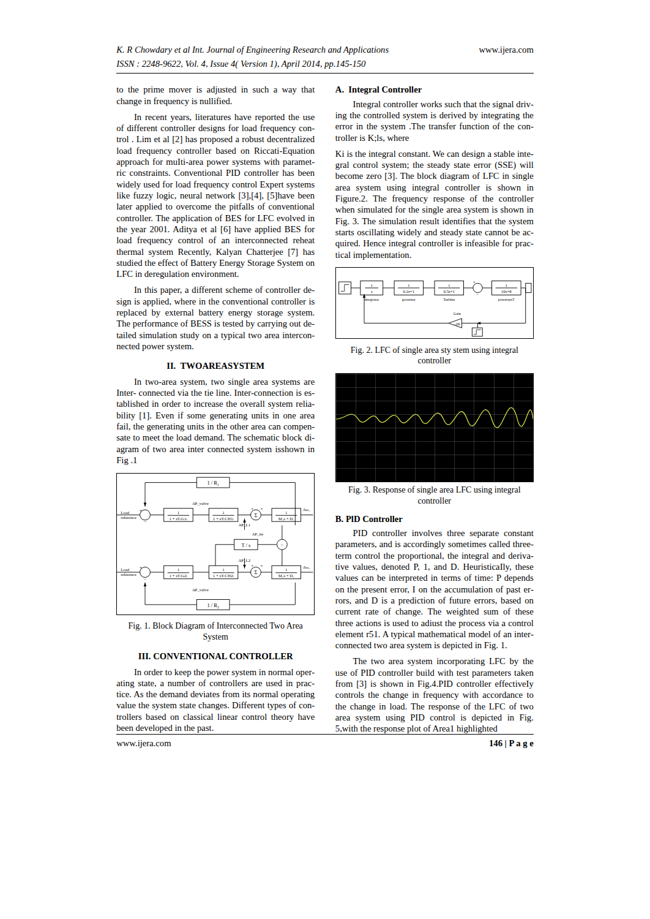www.ijera.com K. R Chowdary et al Int. Journal of Engineering Research and Applications
ISSN : 2248-9622, Vol. 4, Issue 4( Version 1), April 2014, pp.145-150
to the prime mover is adjusted in such a way that change in frequency is nullified.
In recent years, literatures have reported the use of different controller designs for load frequency control . Lim et al [2] has proposed a robust decentralized load frequency controller based on Riccati-Equation approach for muIti-area power systems with parametric constraints. Conventional PID controller has been widely used for load frequency control Expert systems like fuzzy logic, neural network [3],[4], [5]have been later applied to overcome the pitfalls of conventional controller. The application of BES for LFC evolved in the year 2001. Aditya et al [6] have applied BES for load frequency control of an interconnected reheat thermal system Recently, Kalyan Chatterjee [7] has studied the effect of Battery Energy Storage System on LFC in deregulation environment.
In this paper, a different scheme of controller design is applied, where in the conventional controller is replaced by external battery energy storage system. The performance of BESS is tested by carrying out detailed simulation study on a typical two area interconnected power system.
II. TWOAREASYSTEM
In two-area system, two single area systems are Inter- connected via the tie line. Inter-connection is established in order to increase the overall system reliability [1]. Even if some generating units in one area fail, the generating units in the other area can compensate to meet the load demand. The schematic block diagram of two area inter connected system isshown in Fig .1
1 / R₁ + − Load reference 1 1 + sT₍G1₎ ΔP_valve 1 1 + sT₍CH1₎ ΔP_L1 Σ + + 1 M₁s + D₁ Δω₁ T / s − ΔP_tie + − Load reference 1 1 + sT₍G2₎ 1 1 + sT₍CH2₎ ΔP_L2 Σ + + 1 M₂s + D₂ Δω₂ 1 / R₂ ΔP_valve
Fig. 1. Block Diagram of Interconnected Two Area System
III. CONVENTIONAL CONTROLLER
In order to keep the power system in normal operating state, a number of controllers are used in practice. As the demand deviates from its normal operating value the system state changes. Different types of controllers based on classical linear control theory have been developed in the past.
A. Integral Controller
Integral controller works such that the signal driving the controlled system is derived by integrating the error in the system .The transfer function of the controller is K;ls, where
Ki is the integral constant. We can design a stable integral control system; the steady state error (SSE) will become zero [3]. The block diagram of LFC in single area system using integral controller is shown in Figure.2. The frequency response of the controller when simulated for the single area system is shown in Fig. 3. The simulation result identifies that the system starts oscillating widely and steady state cannot be acquired. Hence integral controller is infeasible for practical implementation.
1 s Integrator 1 0.2s+1 governor 1 0.5s+1 Turbine + − 1 10s+8 powersysT -20 Gain
Fig. 2. LFC of single area sty stem using integral controller
Fig. 3. Response of single area LFC using integral controller
B. PlD Controller
PID controller involves three separate constant parameters, and is accordingly sometimes called three-term control the proportional, the integral and derivative values, denoted P, 1, and D. HeuristicaIly, these values can be interpreted in terms of time: P depends on the present error, I on the accumulation of past errors, and D is a prediction of future errors, based on current rate of change. The weighted sum of these three actions is used to adiust the process via a control element r51. A typical mathematical model of an interconnected two area system is depicted in Fig. 1.
The two area system incorporating LFC by the use of PID controller build with test parameters taken from [3] is shown in Fig.4.PID controller effectiveIy controls the change in frequency with accordance to the change in load. The response of the LFC of two area system using PID control is depicted in Fig. 5,with the response plot of Area1 highlighted
www.ijera.com
146 | P a g e